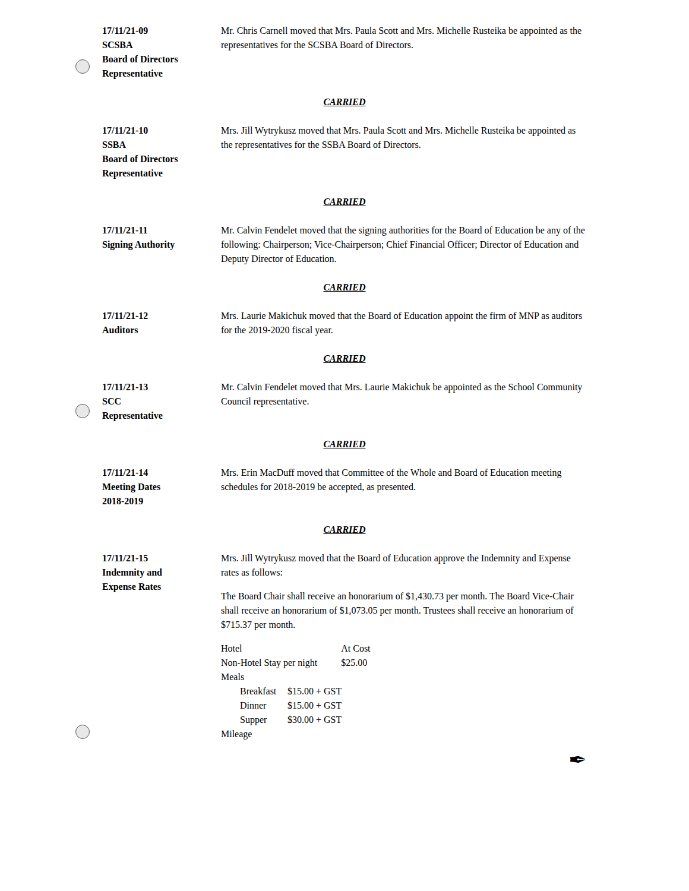17/11/21-09
SCSBA
Board of Directors
Representative
Mr. Chris Carnell moved that Mrs. Paula Scott and Mrs. Michelle Rusteika be appointed as the representatives for the SCSBA Board of Directors.
CARRIED
17/11/21-10
SSBA
Board of Directors
Representative
Mrs. Jill Wytrykusz moved that Mrs. Paula Scott and Mrs. Michelle Rusteika be appointed as the representatives for the SSBA Board of Directors.
CARRIED
17/11/21-11
Signing Authority
Mr. Calvin Fendelet moved that the signing authorities for the Board of Education be any of the following: Chairperson; Vice-Chairperson; Chief Financial Officer; Director of Education and Deputy Director of Education.
CARRIED
17/11/21-12
Auditors
Mrs. Laurie Makichuk moved that the Board of Education appoint the firm of MNP as auditors for the 2019-2020 fiscal year.
CARRIED
17/11/21-13
SCC
Representative
Mr. Calvin Fendelet moved that Mrs. Laurie Makichuk be appointed as the School Community Council representative.
CARRIED
17/11/21-14
Meeting Dates
2018-2019
Mrs. Erin MacDuff moved that Committee of the Whole and Board of Education meeting schedules for 2018-2019 be accepted, as presented.
CARRIED
17/11/21-15
Indemnity and
Expense Rates
Mrs. Jill Wytrykusz moved that the Board of Education approve the Indemnity and Expense rates as follows:
The Board Chair shall receive an honorarium of $1,430.73 per month. The Board Vice-Chair shall receive an honorarium of $1,073.05 per month. Trustees shall receive an honorarium of $715.37 per month.
| Hotel | At Cost |
| Non-Hotel Stay per night | $25.00 |
| Meals |
Breakfast$15.00 + GST
Dinner$15.00 + GST
Supper$30.00 + GST
Mileage
✒